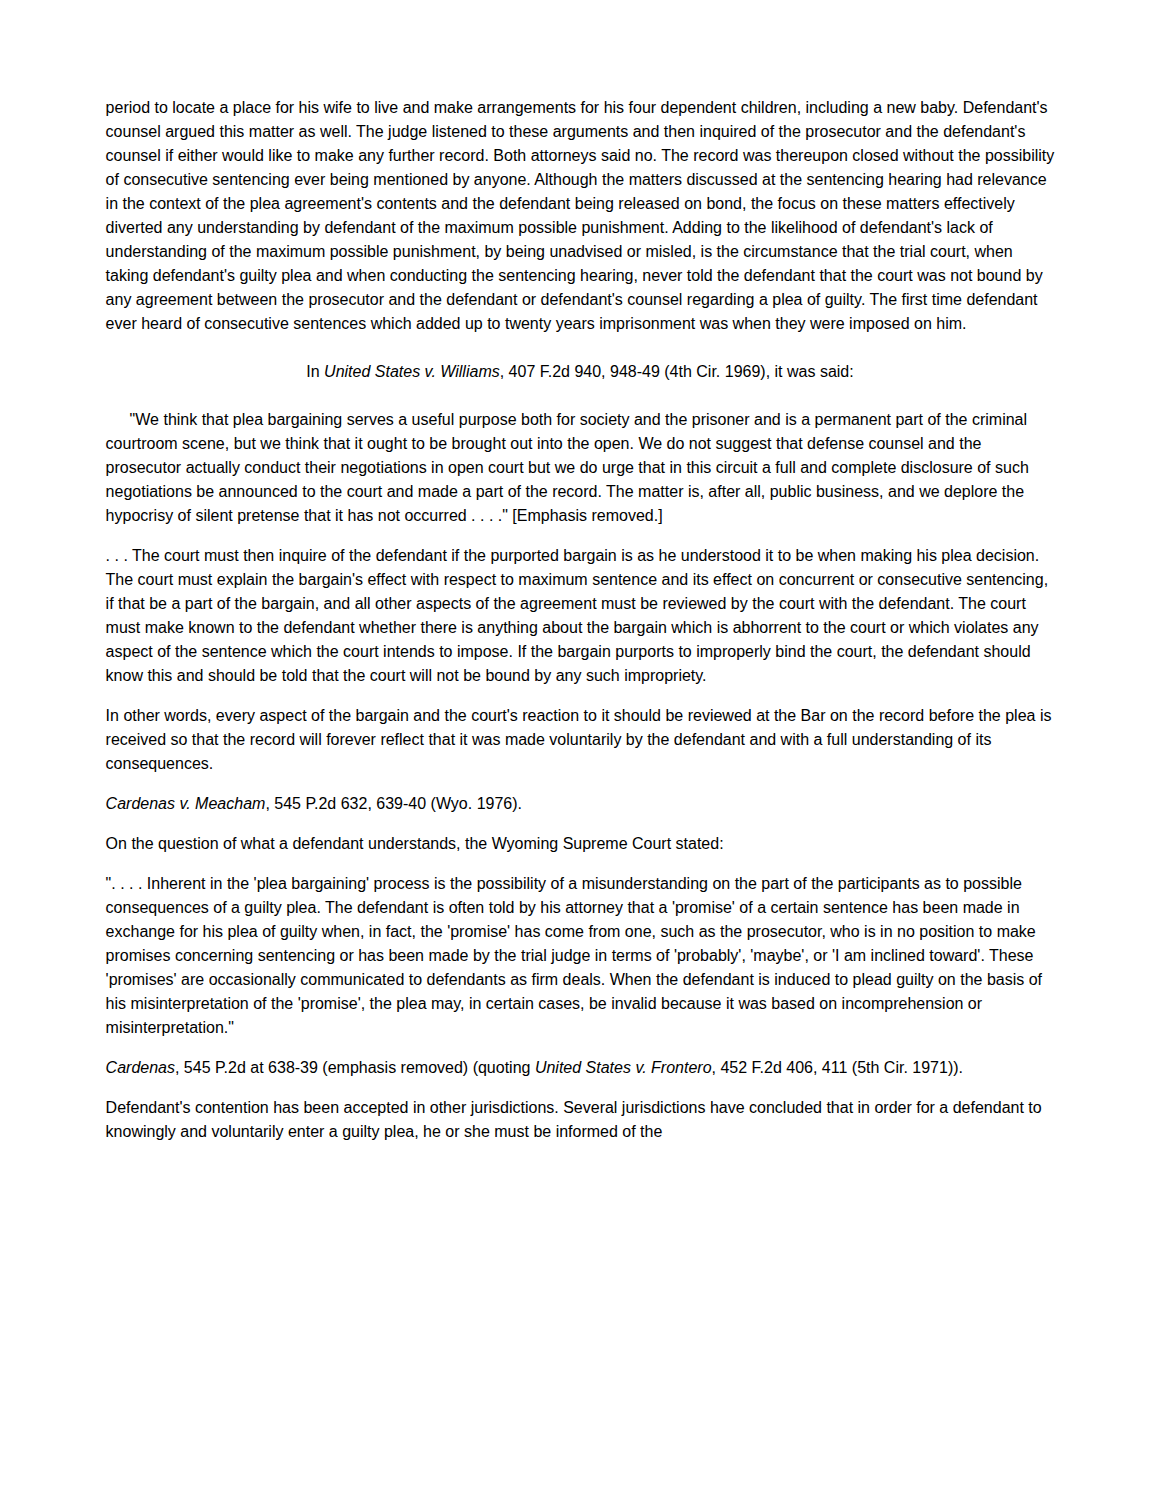period to locate a place for his wife to live and make arrangements for his four dependent children, including a new baby. Defendant's counsel argued this matter as well. The judge listened to these arguments and then inquired of the prosecutor and the defendant's counsel if either would like to make any further record. Both attorneys said no. The record was thereupon closed without the possibility of consecutive sentencing ever being mentioned by anyone. Although the matters discussed at the sentencing hearing had relevance in the context of the plea agreement's contents and the defendant being released on bond, the focus on these matters effectively diverted any understanding by defendant of the maximum possible punishment. Adding to the likelihood of defendant's lack of understanding of the maximum possible punishment, by being unadvised or misled, is the circumstance that the trial court, when taking defendant's guilty plea and when conducting the sentencing hearing, never told the defendant that the court was not bound by any agreement between the prosecutor and the defendant or defendant's counsel regarding a plea of guilty. The first time defendant ever heard of consecutive sentences which added up to twenty years imprisonment was when they were imposed on him.
In United States v. Williams, 407 F.2d 940, 948-49 (4th Cir. 1969), it was said:
"We think that plea bargaining serves a useful purpose both for society and the prisoner and is a permanent part of the criminal courtroom scene, but we think that it ought to be brought out into the open. We do not suggest that defense counsel and the prosecutor actually conduct their negotiations in open court but we do urge that in this circuit a full and complete disclosure of such negotiations be announced to the court and made a part of the record. The matter is, after all, public business, and we deplore the hypocrisy of silent pretense that it has not occurred . . . ." [Emphasis removed.]
. . . The court must then inquire of the defendant if the purported bargain is as he understood it to be when making his plea decision. The court must explain the bargain's effect with respect to maximum sentence and its effect on concurrent or consecutive sentencing, if that be a part of the bargain, and all other aspects of the agreement must be reviewed by the court with the defendant. The court must make known to the defendant whether there is anything about the bargain which is abhorrent to the court or which violates any aspect of the sentence which the court intends to impose. If the bargain purports to improperly bind the court, the defendant should know this and should be told that the court will not be bound by any such impropriety.
In other words, every aspect of the bargain and the court's reaction to it should be reviewed at the Bar on the record before the plea is received so that the record will forever reflect that it was made voluntarily by the defendant and with a full understanding of its consequences.
Cardenas v. Meacham, 545 P.2d 632, 639-40 (Wyo. 1976).
On the question of what a defendant understands, the Wyoming Supreme Court stated:
". . . . Inherent in the 'plea bargaining' process is the possibility of a misunderstanding on the part of the participants as to possible consequences of a guilty plea. The defendant is often told by his attorney that a 'promise' of a certain sentence has been made in exchange for his plea of guilty when, in fact, the 'promise' has come from one, such as the prosecutor, who is in no position to make promises concerning sentencing or has been made by the trial judge in terms of 'probably', 'maybe', or 'I am inclined toward'. These 'promises' are occasionally communicated to defendants as firm deals. When the defendant is induced to plead guilty on the basis of his misinterpretation of the 'promise', the plea may, in certain cases, be invalid because it was based on incomprehension or misinterpretation."
Cardenas, 545 P.2d at 638-39 (emphasis removed) (quoting United States v. Frontero, 452 F.2d 406, 411 (5th Cir. 1971)).
Defendant's contention has been accepted in other jurisdictions. Several jurisdictions have concluded that in order for a defendant to knowingly and voluntarily enter a guilty plea, he or she must be informed of the